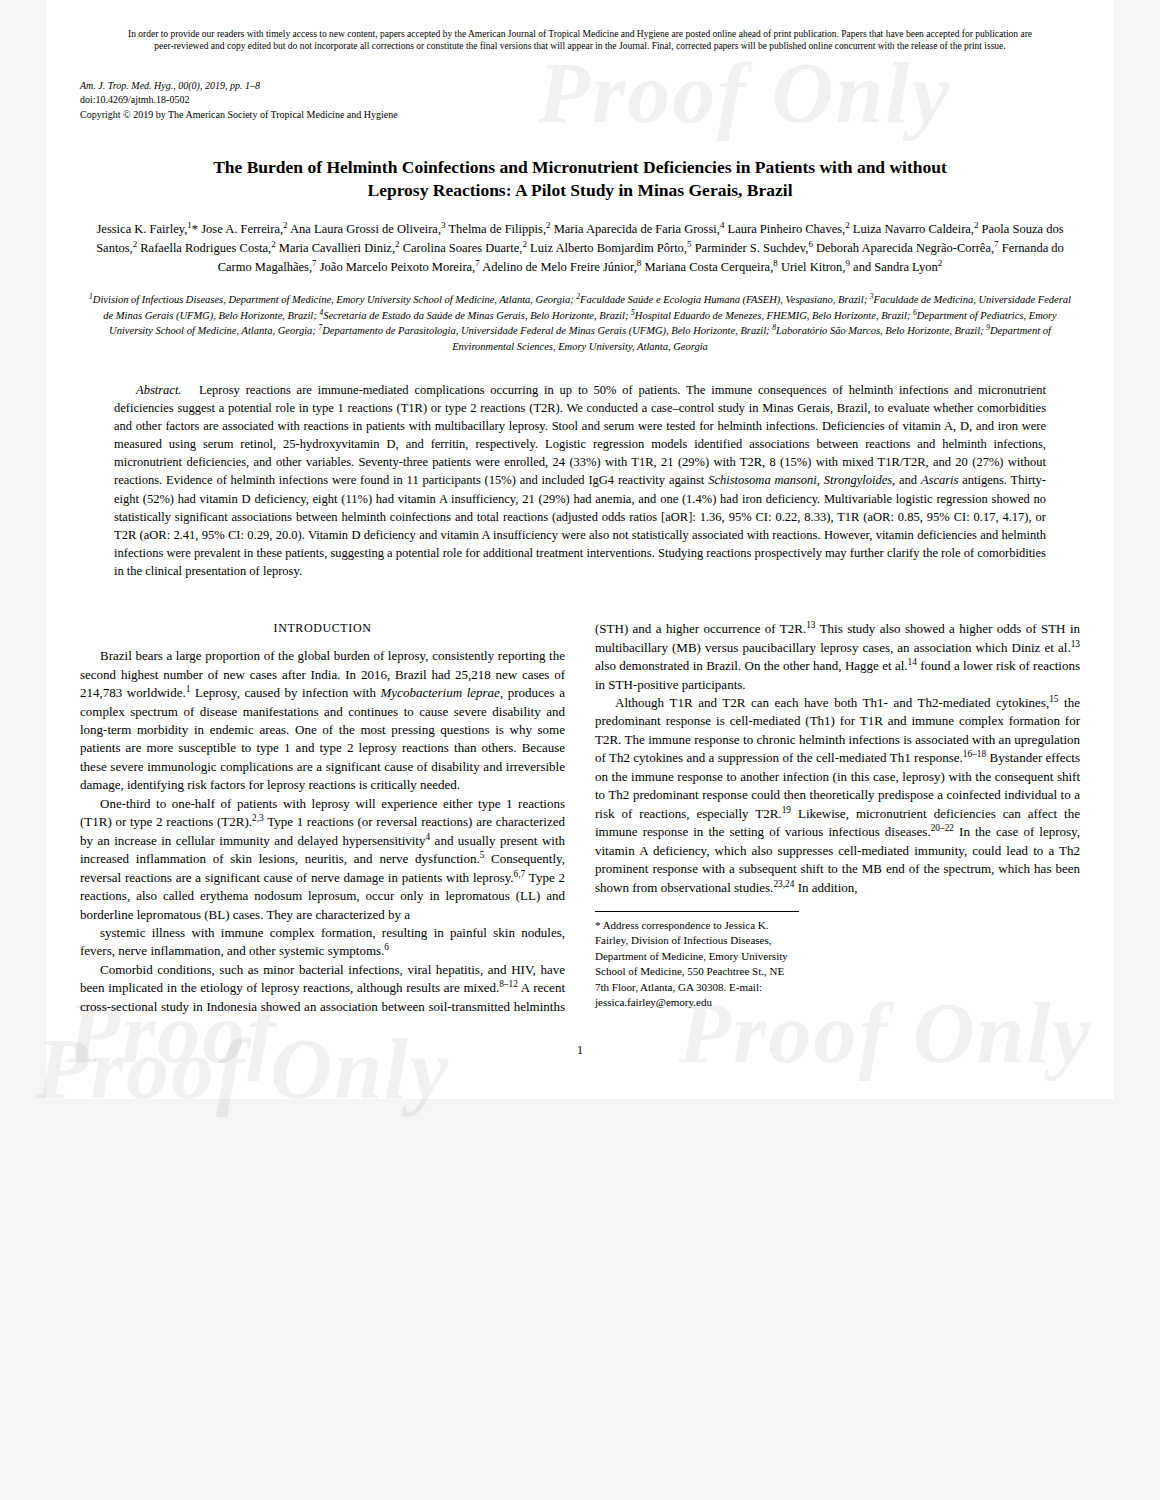Proof Only
Proof Only
Proof Only
Proof
In order to provide our readers with timely access to new content, papers accepted by the American Journal of Tropical Medicine and Hygiene are posted online ahead of print publication. Papers that have been accepted for publication are peer-reviewed and copy edited but do not incorporate all corrections or constitute the final versions that will appear in the Journal. Final, corrected papers will be published online concurrent with the release of the print issue.
Am. J. Trop. Med. Hyg., 00(0), 2019, pp. 1–8
doi:10.4269/ajtmh.18-0502
Copyright © 2019 by The American Society of Tropical Medicine and Hygiene
The Burden of Helminth Coinfections and Micronutrient Deficiencies in Patients with and without
Leprosy Reactions: A Pilot Study in Minas Gerais, Brazil
Jessica K. Fairley,1* Jose A. Ferreira,2 Ana Laura Grossi de Oliveira,3 Thelma de Filippis,2 Maria Aparecida de Faria Grossi,4 Laura Pinheiro Chaves,2 Luiza Navarro Caldeira,2 Paola Souza dos Santos,2 Rafaella Rodrigues Costa,2 Maria Cavallieri Diniz,2 Carolina Soares Duarte,2 Luiz Alberto Bomjardim Pôrto,5 Parminder S. Suchdev,6 Deborah Aparecida Negrão-Corrêa,7 Fernanda do Carmo Magalhães,7 João Marcelo Peixoto Moreira,7 Adelino de Melo Freire Júnior,8 Mariana Costa Cerqueira,8 Uriel Kitron,9 and Sandra Lyon2
1Division of Infectious Diseases, Department of Medicine, Emory University School of Medicine, Atlanta, Georgia; 2Faculdade Saúde e Ecologia Humana (FASEH), Vespasiano, Brazil; 3Faculdade de Medicina, Universidade Federal de Minas Gerais (UFMG), Belo Horizonte, Brazil; 4Secretaria de Estado da Saúde de Minas Gerais, Belo Horizonte, Brazil; 5Hospital Eduardo de Menezes, FHEMIG, Belo Horizonte, Brazil; 6Department of Pediatrics, Emory University School of Medicine, Atlanta, Georgia; 7Departamento de Parasitologia, Universidade Federal de Minas Gerais (UFMG), Belo Horizonte, Brazil; 8Laboratório São Marcos, Belo Horizonte, Brazil; 9Department of Environmental Sciences, Emory University, Atlanta, Georgia
Abstract. Leprosy reactions are immune-mediated complications occurring in up to 50% of patients. The immune consequences of helminth infections and micronutrient deficiencies suggest a potential role in type 1 reactions (T1R) or type 2 reactions (T2R). We conducted a case–control study in Minas Gerais, Brazil, to evaluate whether comorbidities and other factors are associated with reactions in patients with multibacillary leprosy. Stool and serum were tested for helminth infections. Deficiencies of vitamin A, D, and iron were measured using serum retinol, 25-hydroxyvitamin D, and ferritin, respectively. Logistic regression models identified associations between reactions and helminth infections, micronutrient deficiencies, and other variables. Seventy-three patients were enrolled, 24 (33%) with T1R, 21 (29%) with T2R, 8 (15%) with mixed T1R/T2R, and 20 (27%) without reactions. Evidence of helminth infections were found in 11 participants (15%) and included IgG4 reactivity against Schistosoma mansoni, Strongyloides, and Ascaris antigens. Thirty-eight (52%) had vitamin D deficiency, eight (11%) had vitamin A insufficiency, 21 (29%) had anemia, and one (1.4%) had iron deficiency. Multivariable logistic regression showed no statistically significant associations between helminth coinfections and total reactions (adjusted odds ratios [aOR]: 1.36, 95% CI: 0.22, 8.33), T1R (aOR: 0.85, 95% CI: 0.17, 4.17), or T2R (aOR: 2.41, 95% CI: 0.29, 20.0). Vitamin D deficiency and vitamin A insufficiency were also not statistically associated with reactions. However, vitamin deficiencies and helminth infections were prevalent in these patients, suggesting a potential role for additional treatment interventions. Studying reactions prospectively may further clarify the role of comorbidities in the clinical presentation of leprosy.
INTRODUCTION
Brazil bears a large proportion of the global burden of leprosy, consistently reporting the second highest number of new cases after India. In 2016, Brazil had 25,218 new cases of 214,783 worldwide.1 Leprosy, caused by infection with Mycobacterium leprae, produces a complex spectrum of disease manifestations and continues to cause severe disability and long-term morbidity in endemic areas. One of the most pressing questions is why some patients are more susceptible to type 1 and type 2 leprosy reactions than others. Because these severe immunologic complications are a significant cause of disability and irreversible damage, identifying risk factors for leprosy reactions is critically needed.
One-third to one-half of patients with leprosy will experience either type 1 reactions (T1R) or type 2 reactions (T2R).2,3 Type 1 reactions (or reversal reactions) are characterized by an increase in cellular immunity and delayed hypersensitivity4 and usually present with increased inflammation of skin lesions, neuritis, and nerve dysfunction.5 Consequently, reversal reactions are a significant cause of nerve damage in patients with leprosy.6,7 Type 2 reactions, also called erythema nodosum leprosum, occur only in lepromatous (LL) and borderline lepromatous (BL) cases. They are characterized by a
systemic illness with immune complex formation, resulting in painful skin nodules, fevers, nerve inflammation, and other systemic symptoms.6
Comorbid conditions, such as minor bacterial infections, viral hepatitis, and HIV, have been implicated in the etiology of leprosy reactions, although results are mixed.8–12 A recent cross-sectional study in Indonesia showed an association between soil-transmitted helminths (STH) and a higher occurrence of T2R.13 This study also showed a higher odds of STH in multibacillary (MB) versus paucibacillary leprosy cases, an association which Diniz et al.13 also demonstrated in Brazil. On the other hand, Hagge et al.14 found a lower risk of reactions in STH-positive participants.
Although T1R and T2R can each have both Th1- and Th2-mediated cytokines,15 the predominant response is cell-mediated (Th1) for T1R and immune complex formation for T2R. The immune response to chronic helminth infections is associated with an upregulation of Th2 cytokines and a suppression of the cell-mediated Th1 response.16–18 Bystander effects on the immune response to another infection (in this case, leprosy) with the consequent shift to Th2 predominant response could then theoretically predispose a coinfected individual to a risk of reactions, especially T2R.19 Likewise, micronutrient deficiencies can affect the immune response in the setting of various infectious diseases.20–22 In the case of leprosy, vitamin A deficiency, which also suppresses cell-mediated immunity, could lead to a Th2 prominent response with a subsequent shift to the MB end of the spectrum, which has been shown from observational studies.23,24 In addition,
* Address correspondence to Jessica K. Fairley, Division of Infectious Diseases, Department of Medicine, Emory University School of Medicine, 550 Peachtree St., NE 7th Floor, Atlanta, GA 30308. E-mail: jessica.fairley@emory.edu
1